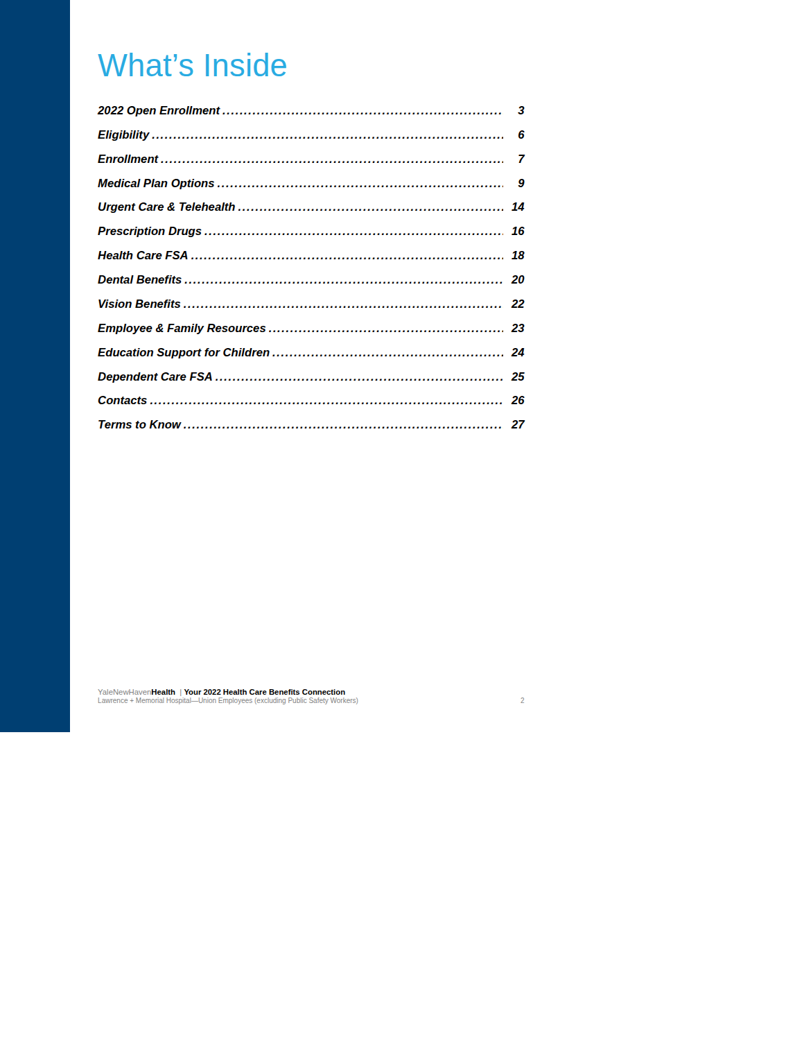What’s Inside
2022 Open Enrollment.............................................................................................. 3
Eligibility..................................................................................................................... 6
Enrollment................................................................................................................... 7
Medical Plan Options................................................................................................ 9
Urgent Care & Telehealth....................................................................................... 14
Prescription Drugs.................................................................................................. 16
Health Care FSA..................................................................................................... 18
Dental Benefits....................................................................................................... 20
Vision Benefits....................................................................................................... 22
Employee & Family Resources............................................................................. 23
Education Support for Children............................................................................. 24
Dependent Care FSA............................................................................................... 25
Contacts................................................................................................................. 26
Terms to Know....................................................................................................... 27
YaleNewHavenHealth | Your 2022 Health Care Benefits Connection
Lawrence + Memorial Hospital—Union Employees (excluding Public Safety Workers) 2